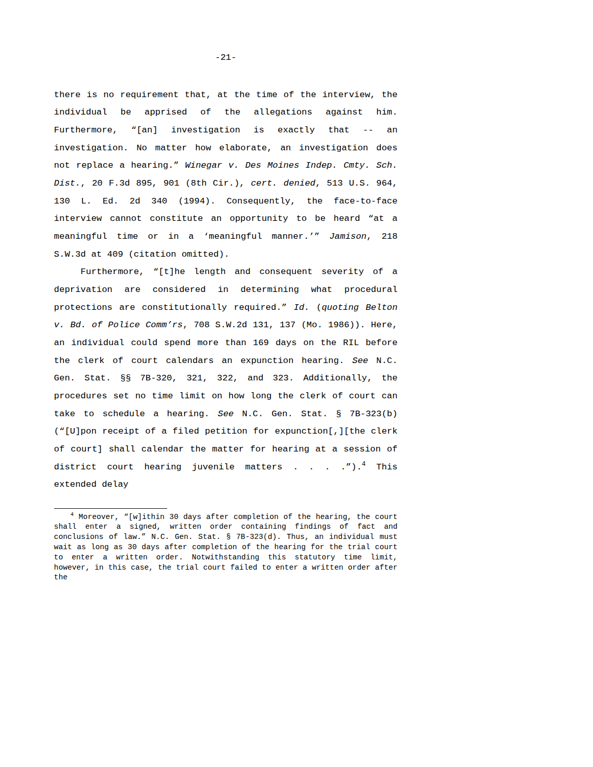-21-
there is no requirement that, at the time of the interview, the individual be apprised of the allegations against him. Furthermore, “[an] investigation is exactly that -- an investigation. No matter how elaborate, an investigation does not replace a hearing.” Winegar v. Des Moines Indep. Cmty. Sch. Dist., 20 F.3d 895, 901 (8th Cir.), cert. denied, 513 U.S. 964, 130 L. Ed. 2d 340 (1994). Consequently, the face-to-face interview cannot constitute an opportunity to be heard “at a meaningful time or in a ‘meaningful manner.’” Jamison, 218 S.W.3d at 409 (citation omitted).
Furthermore, “[t]he length and consequent severity of a deprivation are considered in determining what procedural protections are constitutionally required.” Id. (quoting Belton v. Bd. of Police Comm’rs, 708 S.W.2d 131, 137 (Mo. 1986)). Here, an individual could spend more than 169 days on the RIL before the clerk of court calendars an expunction hearing. See N.C. Gen. Stat. §§ 7B-320, 321, 322, and 323. Additionally, the procedures set no time limit on how long the clerk of court can take to schedule a hearing. See N.C. Gen. Stat. § 7B-323(b) (“[U]pon receipt of a filed petition for expunction[,][the clerk of court] shall calendar the matter for hearing at a session of district court hearing juvenile matters . . . .”).4 This extended delay
4 Moreover, “[w]ithin 30 days after completion of the hearing, the court shall enter a signed, written order containing findings of fact and conclusions of law.” N.C. Gen. Stat. § 7B-323(d). Thus, an individual must wait as long as 30 days after completion of the hearing for the trial court to enter a written order. Notwithstanding this statutory time limit, however, in this case, the trial court failed to enter a written order after the